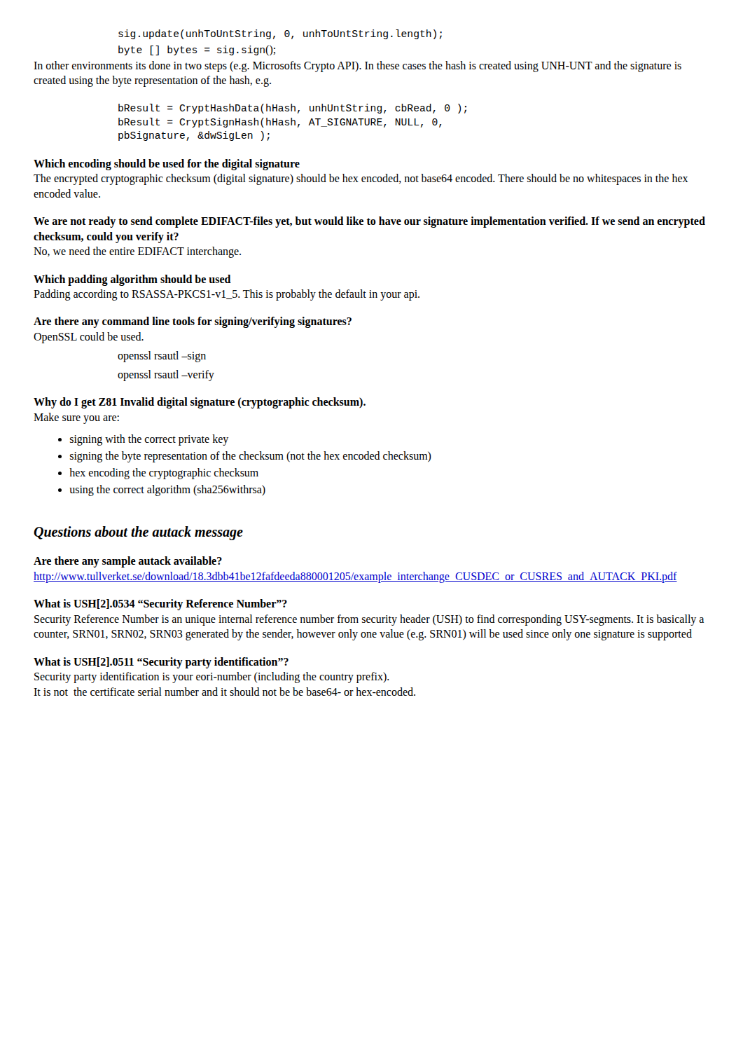sig.update(unhToUntString, 0, unhToUntString.length);
byte [] bytes = sig.sign();
In other environments its done in two steps (e.g. Microsofts Crypto API). In these cases the hash is created using UNH-UNT and the signature is created using the byte representation of the hash, e.g.
bResult = CryptHashData(hHash, unhUntString, cbRead, 0 );
bResult = CryptSignHash(hHash, AT_SIGNATURE, NULL, 0,
pbSignature, &dwSigLen );
Which encoding should be used for the digital signature
The encrypted cryptographic checksum (digital signature) should be hex encoded, not base64 encoded. There should be no whitespaces in the hex encoded value.
We are not ready to send complete EDIFACT-files yet, but would like to have our signature implementation verified. If we send an encrypted checksum, could you verify it?
No, we need the entire EDIFACT interchange.
Which padding algorithm should be used
Padding according to RSASSA-PKCS1-v1_5. This is probably the default in your api.
Are there any command line tools for signing/verifying signatures?
OpenSSL could be used.
openssl rsautl –sign
openssl rsautl –verify
Why do I get Z81 Invalid digital signature (cryptographic checksum).
Make sure you are:
signing with the correct private key
signing the byte representation of the checksum (not the hex encoded checksum)
hex encoding the cryptographic checksum
using the correct algorithm (sha256withrsa)
Questions about the autack message
Are there any sample autack available?
http://www.tullverket.se/download/18.3dbb41be12fafdeeda880001205/example_interchange_CUSDEC_or_CUSRES_and_AUTACK_PKI.pdf
What is USH[2].0534 “Security Reference Number”?
Security Reference Number is an unique internal reference number from security header (USH) to find corresponding USY-segments. It is basically a counter, SRN01, SRN02, SRN03 generated by the sender, however only one value (e.g. SRN01) will be used since only one signature is supported
What is USH[2].0511 “Security party identification”?
Security party identification is your eori-number (including the country prefix).
It is not the certificate serial number and it should not be be base64- or hex-encoded.